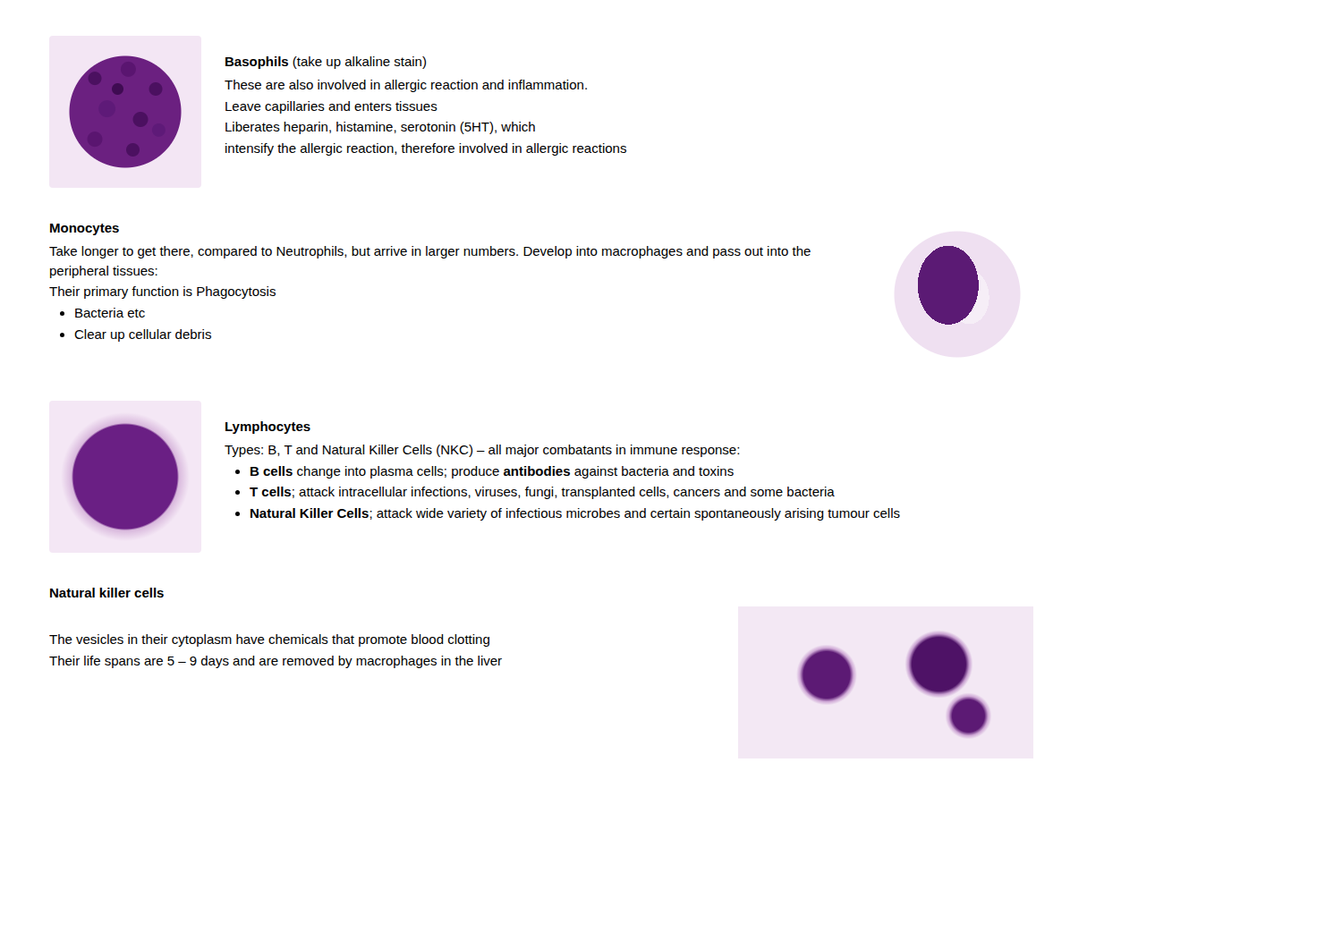Basophils (take up alkaline stain)
These are also involved in allergic reaction and inflammation.
Leave capillaries and enters tissues
Liberates heparin, histamine, serotonin (5HT), which
intensify the allergic reaction, therefore involved in allergic reactions
Monocytes
Take longer to get there, compared to Neutrophils, but arrive in larger numbers. Develop into macrophages and pass out into the peripheral tissues:
Their primary function is Phagocytosis
Bacteria etc
Clear up cellular debris
Lymphocytes
Types: B, T and Natural Killer Cells (NKC) – all major combatants in immune response:
B cells change into plasma cells; produce antibodies against bacteria and toxins
T cells; attack intracellular infections, viruses, fungi, transplanted cells, cancers and some bacteria
Natural Killer Cells; attack wide variety of infectious microbes and certain spontaneously arising tumour cells
Natural killer cells
The vesicles in their cytoplasm have chemicals that promote blood clotting
Their life spans are 5 – 9 days and are removed by macrophages in the liver